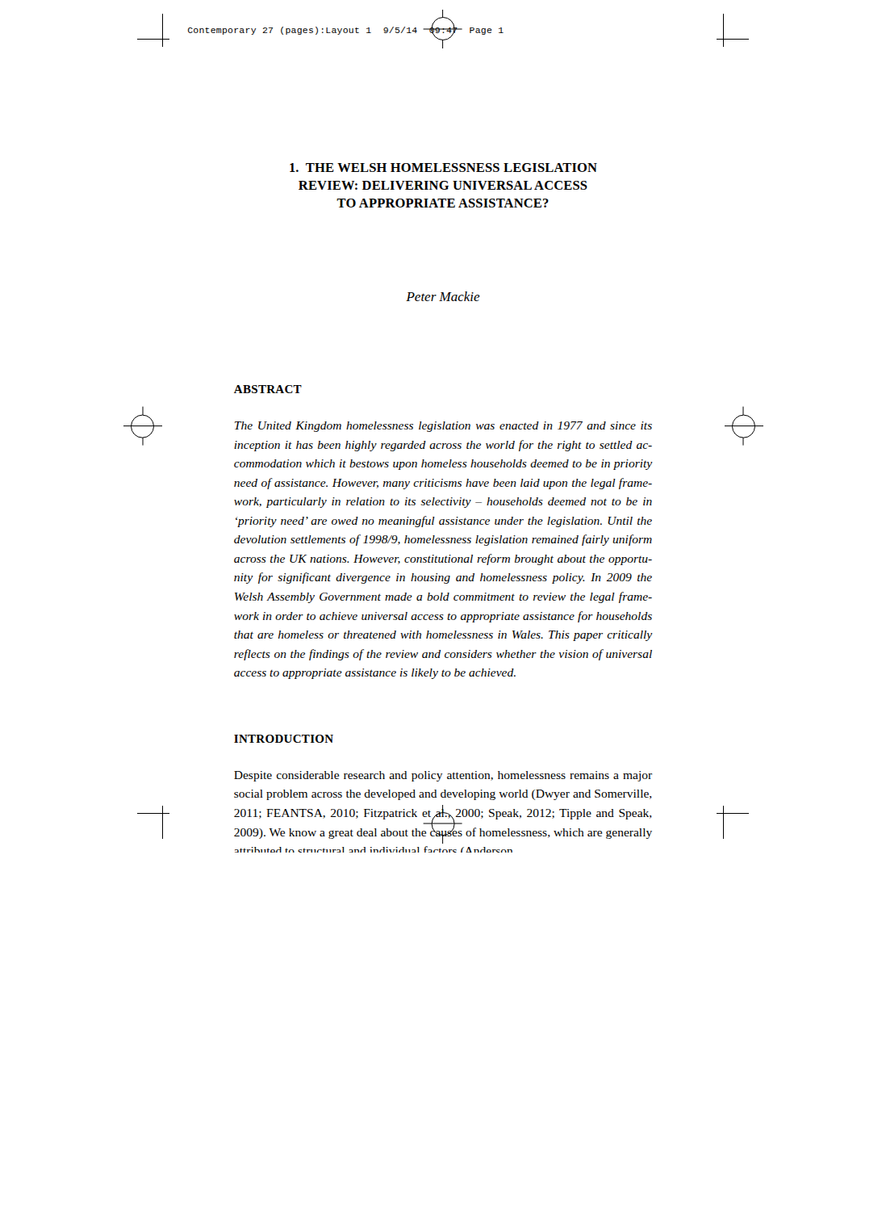Contemporary 27 (pages):Layout 1 9/5/14 09:47 Page 1
1. THE WELSH HOMELESSNESS LEGISLATION REVIEW: DELIVERING UNIVERSAL ACCESS TO APPROPRIATE ASSISTANCE?
Peter Mackie
ABSTRACT
The United Kingdom homelessness legislation was enacted in 1977 and since its inception it has been highly regarded across the world for the right to settled accommodation which it bestows upon homeless households deemed to be in priority need of assistance. However, many criticisms have been laid upon the legal framework, particularly in relation to its selectivity – households deemed not to be in ‘priority need’ are owed no meaningful assistance under the legislation. Until the devolution settlements of 1998/9, homelessness legislation remained fairly uniform across the UK nations. However, constitutional reform brought about the opportunity for significant divergence in housing and homelessness policy. In 2009 the Welsh Assembly Government made a bold commitment to review the legal framework in order to achieve universal access to appropriate assistance for households that are homeless or threatened with homelessness in Wales. This paper critically reflects on the findings of the review and considers whether the vision of universal access to appropriate assistance is likely to be achieved.
INTRODUCTION
Despite considerable research and policy attention, homelessness remains a major social problem across the developed and developing world (Dwyer and Somerville, 2011; FEANTSA, 2010; Fitzpatrick et al., 2000; Speak, 2012; Tipple and Speak, 2009). We know a great deal about the causes of homelessness, which are generally attributed to structural and individual factors (Anderson